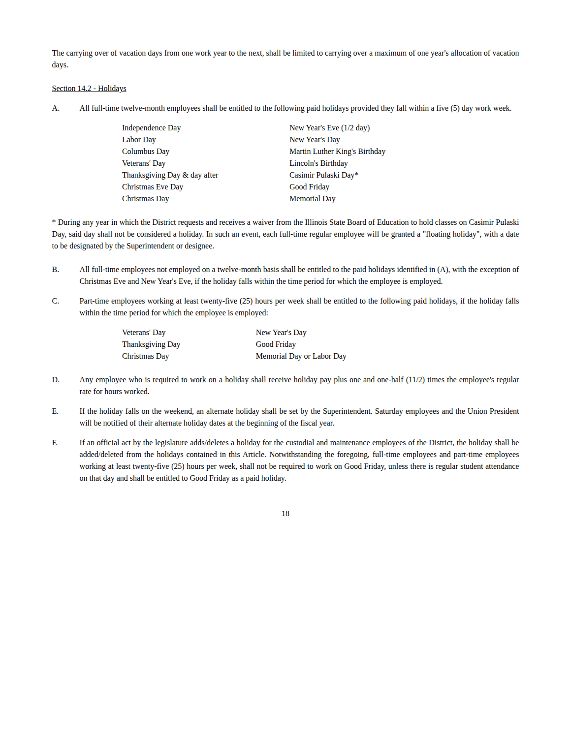The carrying over of vacation days from one work year to the next, shall be limited to carrying over a maximum of one year's allocation of vacation days.
Section 14.2 - Holidays
A.
All full-time twelve-month employees shall be entitled to the following paid holidays provided they fall within a five (5) day work week.
| Independence Day | New Year's Eve (1/2 day) |
| Labor Day | New Year's Day |
| Columbus Day | Martin Luther King's Birthday |
| Veterans' Day | Lincoln's Birthday |
| Thanksgiving Day & day after | Casimir Pulaski Day* |
| Christmas Eve Day | Good Friday |
| Christmas Day | Memorial Day |
* During any year in which the District requests and receives a waiver from the Illinois State Board of Education to hold classes on Casimir Pulaski Day, said day shall not be considered a holiday. In such an event, each full-time regular employee will be granted a "floating holiday", with a date to be designated by the Superintendent or designee.
B.
All full-time employees not employed on a twelve-month basis shall be entitled to the paid holidays identified in (A), with the exception of Christmas Eve and New Year's Eve, if the holiday falls within the time period for which the employee is employed.
C.
Part-time employees working at least twenty-five (25) hours per week shall be entitled to the following paid holidays, if the holiday falls within the time period for which the employee is employed:
| Veterans' Day | New Year's Day |
| Thanksgiving Day | Good Friday |
| Christmas Day | Memorial Day or Labor Day |
D.
Any employee who is required to work on a holiday shall receive holiday pay plus one and one-half (11/2) times the employee's regular rate for hours worked.
E.
If the holiday falls on the weekend, an alternate holiday shall be set by the Superintendent. Saturday employees and the Union President will be notified of their alternate holiday dates at the beginning of the fiscal year.
F.
If an official act by the legislature adds/deletes a holiday for the custodial and maintenance employees of the District, the holiday shall be added/deleted from the holidays contained in this Article. Notwithstanding the foregoing, full-time employees and part-time employees working at least twenty-five (25) hours per week, shall not be required to work on Good Friday, unless there is regular student attendance on that day and shall be entitled to Good Friday as a paid holiday.
18